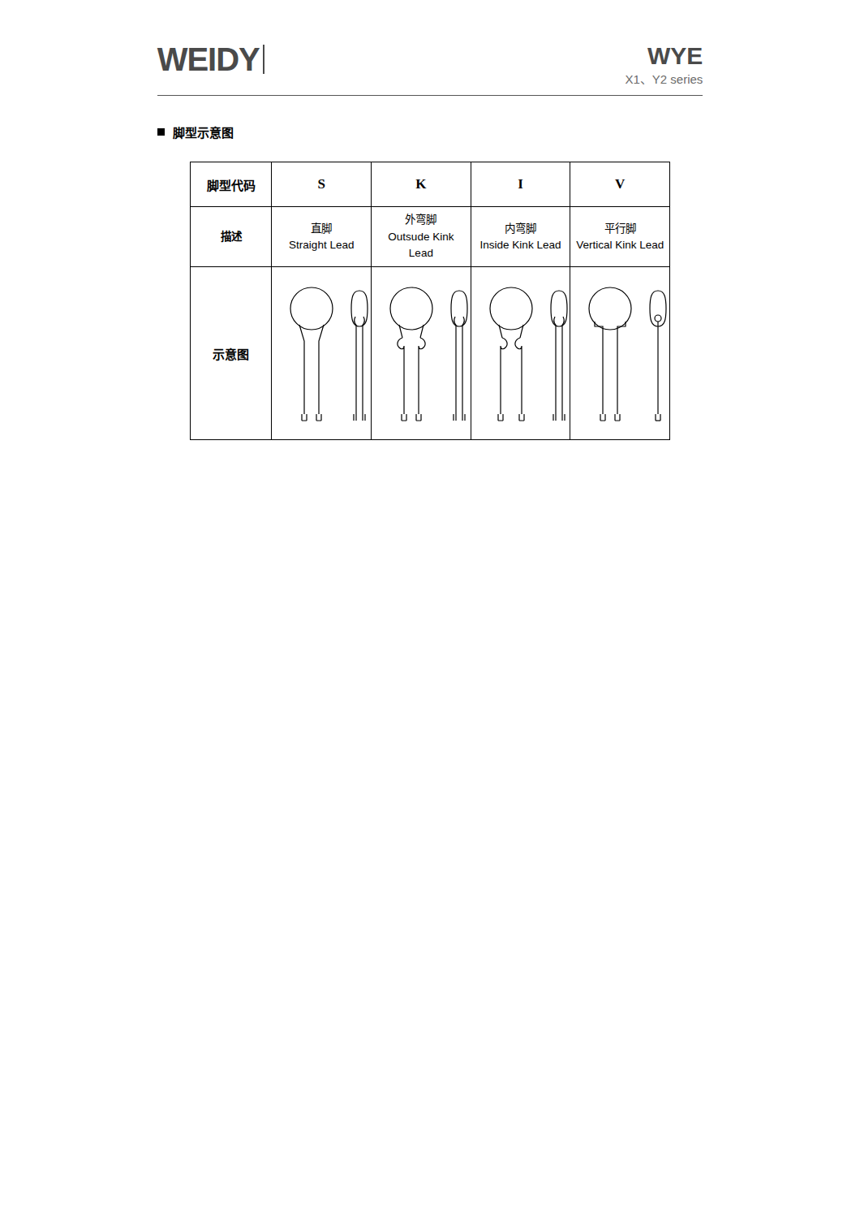WEIDY
WYE
X1、Y2 series
脚型示意图
| 脚型代码 | S | K | I | V |
| 描述 | 直脚 Straight Lead | 外弯脚 Outsude Kink Lead | 内弯脚 Inside Kink Lead | 平行脚 Vertical Kink Lead |
| 示意图 | | | | |